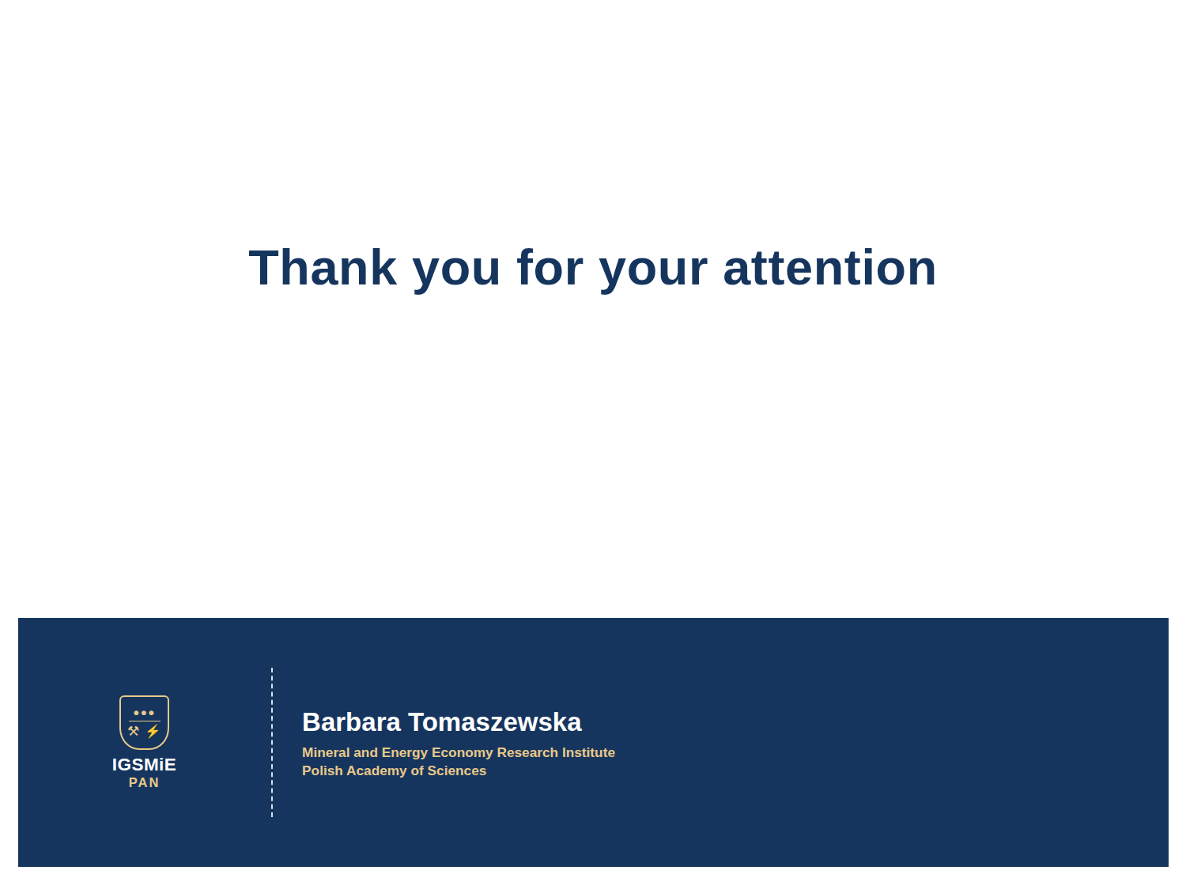Thank you for your attention
●●●
⚒⚡
IGSMiE
PAN
Barbara Tomaszewska
Mineral and Energy Economy Research Institute
Polish Academy of Sciences